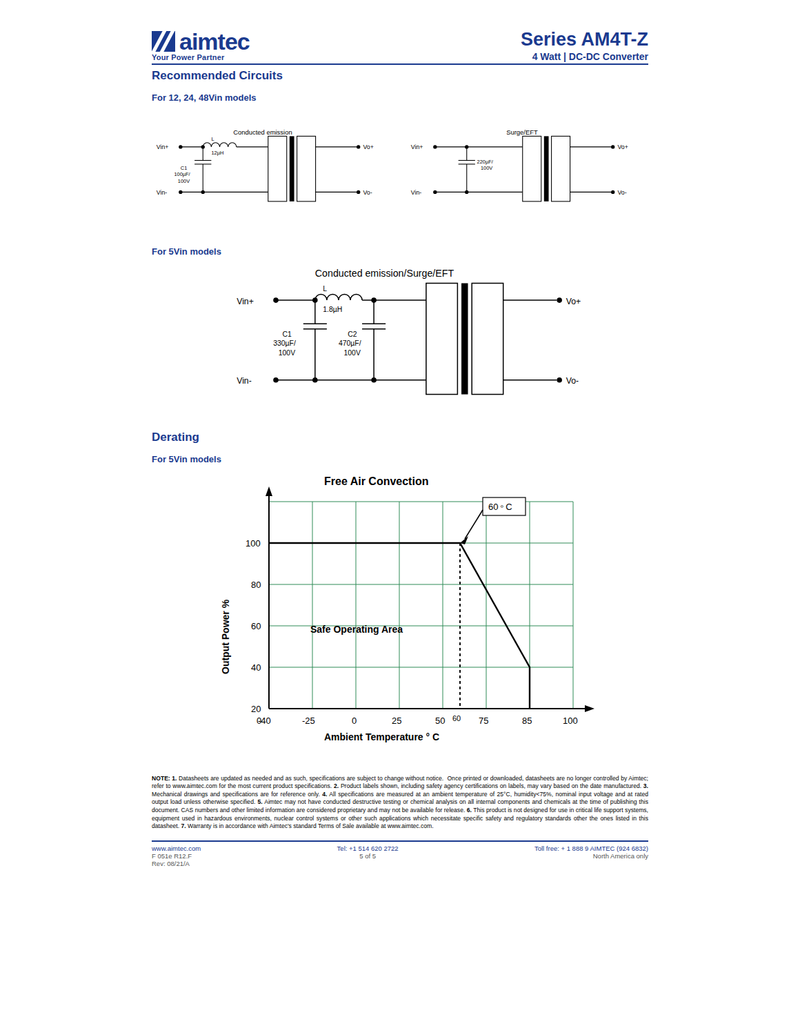aimtec
Your Power Partner
Series AM4T-Z
4 Watt | DC-DC Converter
Recommended Circuits
For 12, 24, 48Vin models
Conducted emission Vin+ L 12µH C1 100µF/ 100V Vin- Vo+ Vo-
Surge/EFT Vin+ 220µF/ 100V Vin- Vo+ Vo-
For 5Vin models
Conducted emission/Surge/EFT Vin+ L 1.8µH C1 330µF/ 100V C2 470µF/ 100V Vin- Vo+ Vo-
Derating
For 5Vin models
Free Air Convection 100 80 60 40 20 0 Output Power % -40 -25 0 25 50 60 75 85 100 Ambient Temperature ° C 60 º C Safe Operating Area
NOTE: 1. Datasheets are updated as needed and as such, specifications are subject to change without notice. Once printed or downloaded, datasheets are no longer controlled by Aimtec; refer to www.aimtec.com for the most current product specifications. 2. Product labels shown, including safety agency certifications on labels, may vary based on the date manufactured. 3. Mechanical drawings and specifications are for reference only. 4. All specifications are measured at an ambient temperature of 25°C, humidity<75%, nominal input voltage and at rated output load unless otherwise specified. 5. Aimtec may not have conducted destructive testing or chemical analysis on all internal components and chemicals at the time of publishing this document. CAS numbers and other limited information are considered proprietary and may not be available for release. 6. This product is not designed for use in critical life support systems, equipment used in hazardous environments, nuclear control systems or other such applications which necessitate specific safety and regulatory standards other the ones listed in this datasheet. 7. Warranty is in accordance with Aimtec's standard Terms of Sale available at www.aimtec.com.
www.aimtec.com
F 051e R12.F
Rev: 08/21/A
Tel: +1 514 620 2722
5 of 5
Toll free: + 1 888 9 AIMTEC (924 6832)
North America only